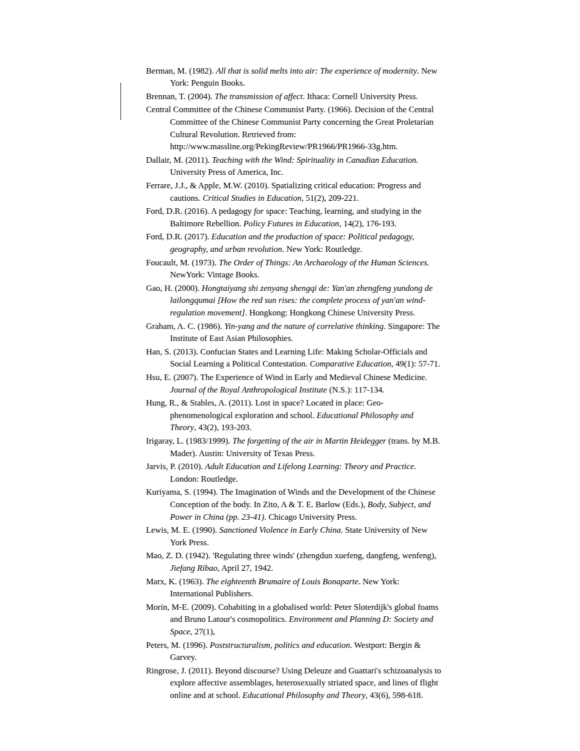Berman, M. (1982). All that is solid melts into air: The experience of modernity. New York: Penguin Books.
Brennan, T. (2004). The transmission of affect. Ithaca: Cornell University Press.
Central Committee of the Chinese Communist Party. (1966). Decision of the Central Committee of the Chinese Communist Party concerning the Great Proletarian Cultural Revolution. Retrieved from: http://www.massline.org/PekingReview/PR1966/PR1966-33g.htm.
Dallair, M. (2011). Teaching with the Wind: Spirituality in Canadian Education. University Press of America, Inc.
Ferrare, J.J., & Apple, M.W. (2010). Spatializing critical education: Progress and cautions. Critical Studies in Education, 51(2), 209-221.
Ford, D.R. (2016). A pedagogy for space: Teaching, learning, and studying in the Baltimore Rebellion. Policy Futures in Education, 14(2), 176-193.
Ford, D.R. (2017). Education and the production of space: Political pedagogy, geography, and urban revolution. New York: Routledge.
Foucault, M. (1973). The Order of Things: An Archaeology of the Human Sciences. NewYork: Vintage Books.
Gao, H. (2000). Hongtaiyang shi zenyang shengqi de: Yan'an zhengfeng yundong de lailongqumai [How the red sun rises: the complete process of yan'an wind-regulation movement]. Hongkong: Hongkong Chinese University Press.
Graham, A. C. (1986). Yin-yang and the nature of correlative thinking. Singapore: The Institute of East Asian Philosophies.
Han, S. (2013). Confucian States and Learning Life: Making Scholar-Officials and Social Learning a Political Contestation. Comparative Education, 49(1): 57-71.
Hsu, E. (2007). The Experience of Wind in Early and Medieval Chinese Medicine. Journal of the Royal Anthropological Institute (N.S.): 117-134.
Hung, R., & Stables, A. (2011). Lost in space? Located in place: Geo-phenomenological exploration and school. Educational Philosophy and Theory, 43(2), 193-203.
Irigaray, L. (1983/1999). The forgetting of the air in Martin Heidegger (trans. by M.B. Mader). Austin: University of Texas Press.
Jarvis, P. (2010). Adult Education and Lifelong Learning: Theory and Practice. London: Routledge.
Kuriyama, S. (1994). The Imagination of Winds and the Development of the Chinese Conception of the body. In Zito, A & T. E. Barlow (Eds.), Body, Subject, and Power in China (pp. 23-41). Chicago University Press.
Lewis, M. E. (1990). Sanctioned Violence in Early China. State University of New York Press.
Mao, Z. D. (1942). 'Regulating three winds' (zhengdun xuefeng, dangfeng, wenfeng), Jiefang Ribao, April 27, 1942.
Marx, K. (1963). The eighteenth Brumaire of Louis Bonaparte. New York: International Publishers.
Morin, M-E. (2009). Cohabiting in a globalised world: Peter Sloterdijk's global foams and Bruno Latour's cosmopolitics. Environment and Planning D: Society and Space, 27(1),
Peters, M. (1996). Poststructuralism, politics and education. Westport: Bergin & Garvey.
Ringrose, J. (2011). Beyond discourse? Using Deleuze and Guattari's schizoanalysis to explore affective assemblages, heterosexually striated space, and lines of flight online and at school. Educational Philosophy and Theory, 43(6), 598-618.